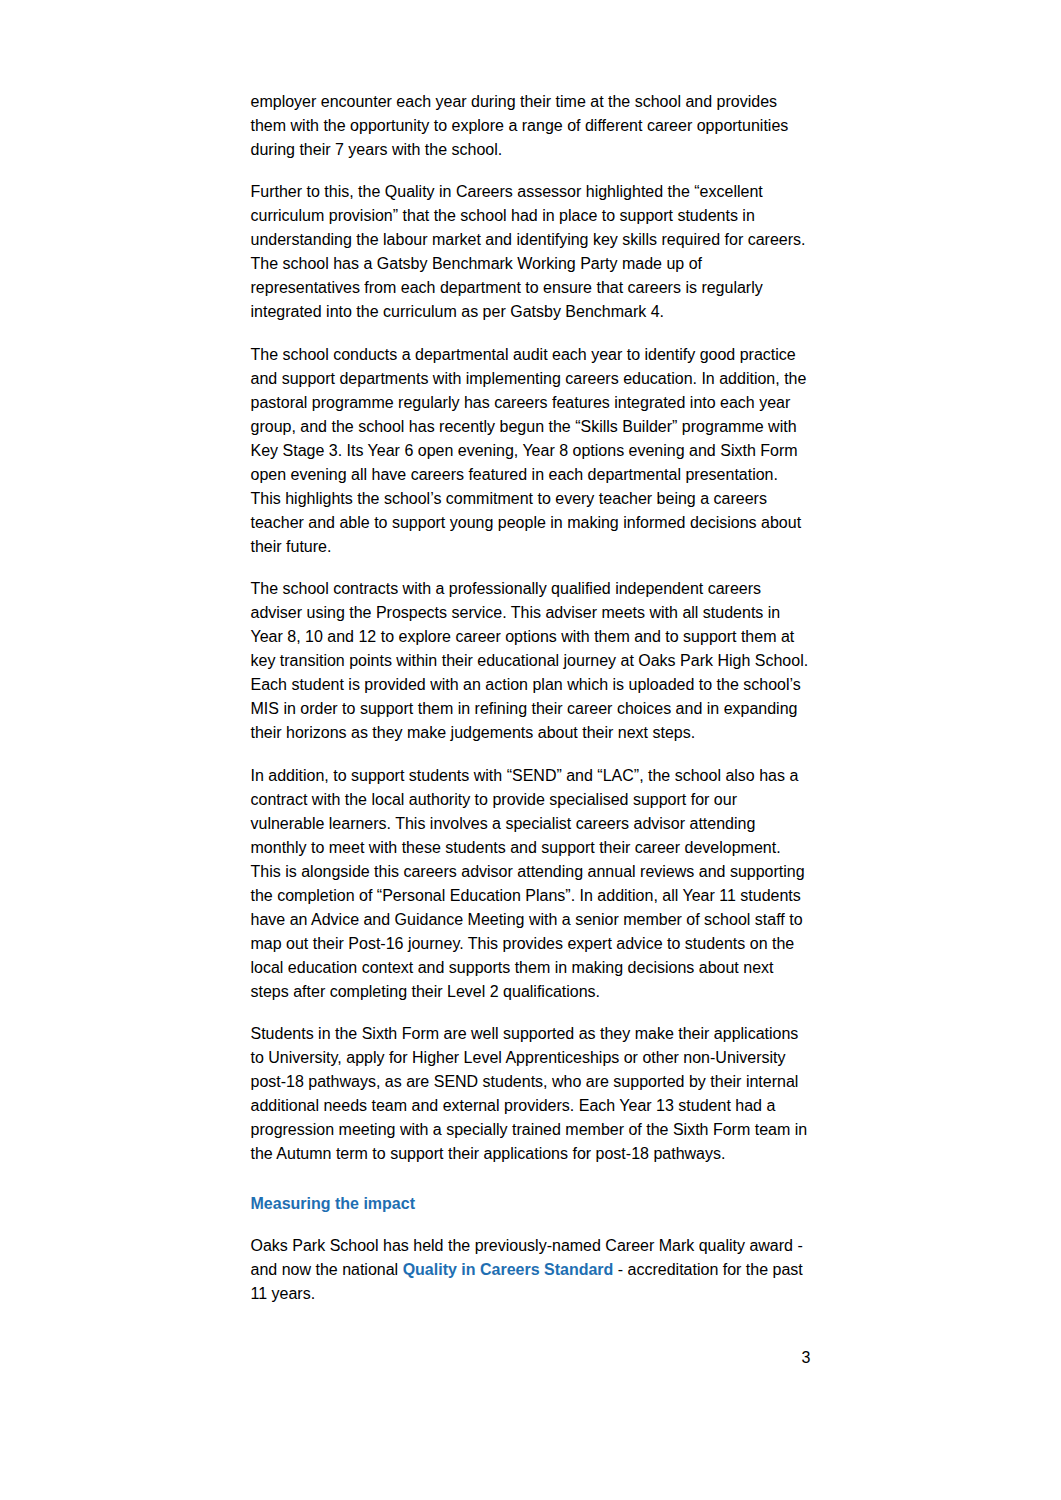employer encounter each year during their time at the school and provides them with the opportunity to explore a range of different career opportunities during their 7 years with the school.
Further to this, the Quality in Careers assessor highlighted the “excellent curriculum provision” that the school had in place to support students in understanding the labour market and identifying key skills required for careers. The school has a Gatsby Benchmark Working Party made up of representatives from each department to ensure that careers is regularly integrated into the curriculum as per Gatsby Benchmark 4.
The school conducts a departmental audit each year to identify good practice and support departments with implementing careers education. In addition, the pastoral programme regularly has careers features integrated into each year group, and the school has recently begun the “Skills Builder” programme with Key Stage 3. Its Year 6 open evening, Year 8 options evening and Sixth Form open evening all have careers featured in each departmental presentation. This highlights the school’s commitment to every teacher being a careers teacher and able to support young people in making informed decisions about their future.
The school contracts with a professionally qualified independent careers adviser using the Prospects service. This adviser meets with all students in Year 8, 10 and 12 to explore career options with them and to support them at key transition points within their educational journey at Oaks Park High School. Each student is provided with an action plan which is uploaded to the school’s MIS in order to support them in refining their career choices and in expanding their horizons as they make judgements about their next steps.
In addition, to support students with “SEND” and “LAC”, the school also has a contract with the local authority to provide specialised support for our vulnerable learners. This involves a specialist careers advisor attending monthly to meet with these students and support their career development. This is alongside this careers advisor attending annual reviews and supporting the completion of “Personal Education Plans”. In addition, all Year 11 students have an Advice and Guidance Meeting with a senior member of school staff to map out their Post-16 journey. This provides expert advice to students on the local education context and supports them in making decisions about next steps after completing their Level 2 qualifications.
Students in the Sixth Form are well supported as they make their applications to University, apply for Higher Level Apprenticeships or other non-University post-18 pathways, as are SEND students, who are supported by their internal additional needs team and external providers. Each Year 13 student had a progression meeting with a specially trained member of the Sixth Form team in the Autumn term to support their applications for post-18 pathways.
Measuring the impact
Oaks Park School has held the previously-named Career Mark quality award - and now the national Quality in Careers Standard - accreditation for the past 11 years.
3